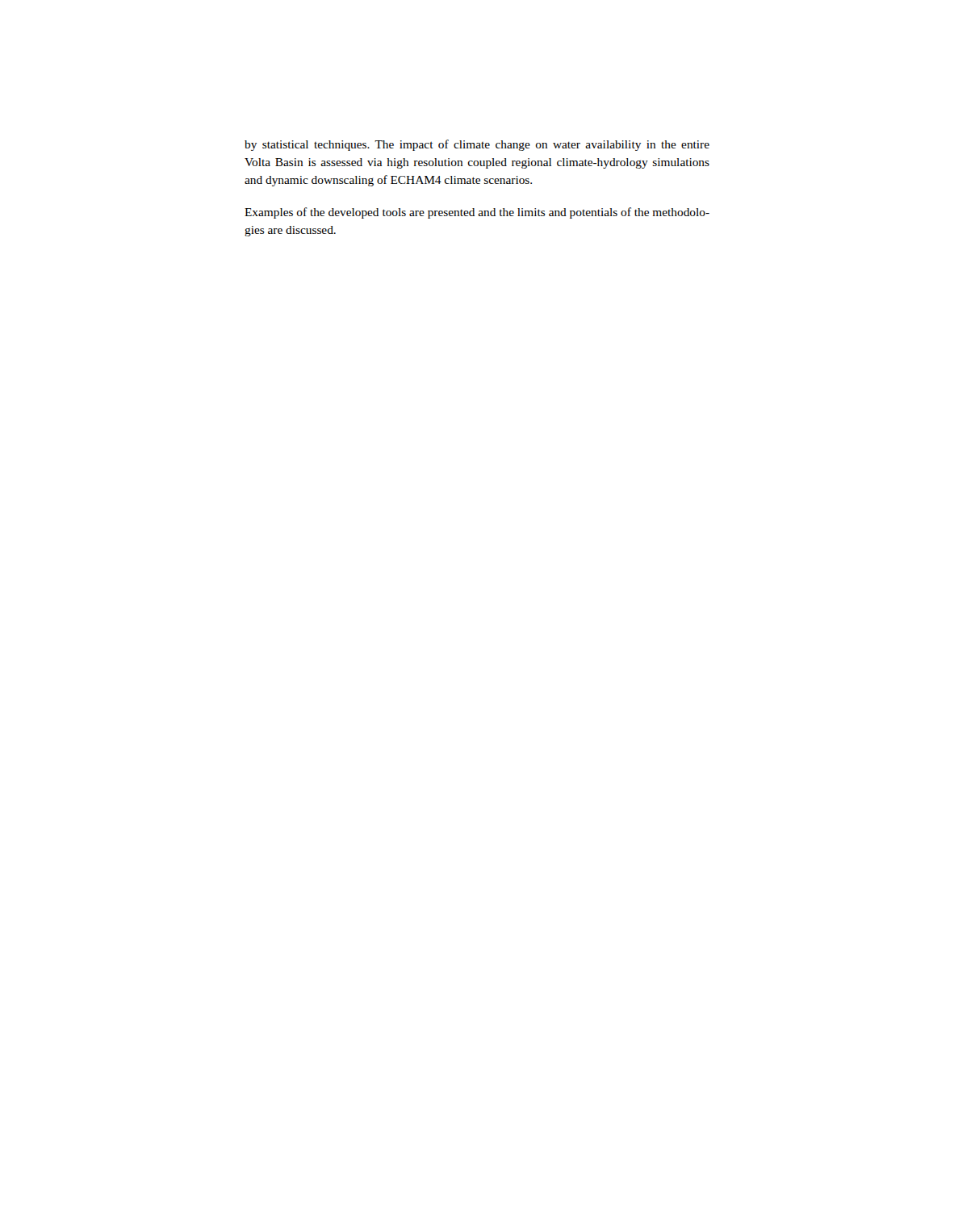by statistical techniques. The impact of climate change on water availability in the entire Volta Basin is assessed via high resolution coupled regional climate-hydrology simulations and dynamic downscaling of ECHAM4 climate scenarios.
Examples of the developed tools are presented and the limits and potentials of the methodologies are discussed.